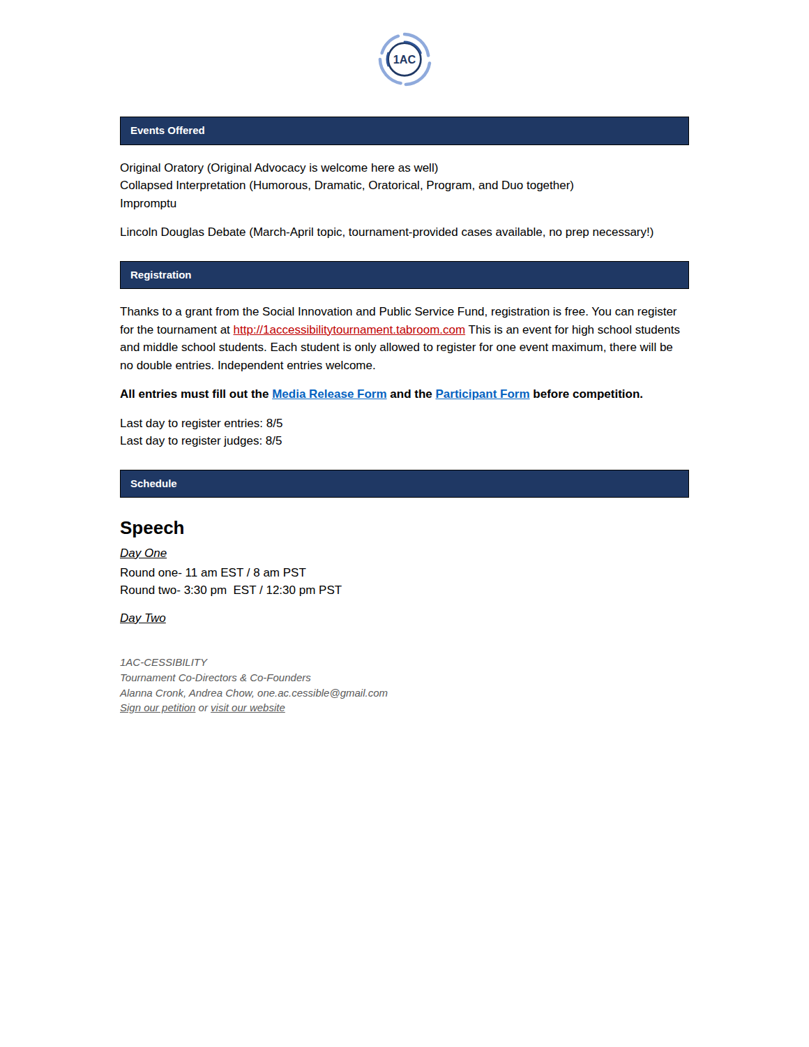1AC
Events Offered
Original Oratory (Original Advocacy is welcome here as well)
Collapsed Interpretation (Humorous, Dramatic, Oratorical, Program, and Duo together)
Impromptu
Lincoln Douglas Debate (March-April topic, tournament-provided cases available, no prep necessary!)
Registration
Thanks to a grant from the Social Innovation and Public Service Fund, registration is free. You can register for the tournament at http://1accessibilitytournament.tabroom.com This is an event for high school students and middle school students. Each student is only allowed to register for one event maximum, there will be no double entries. Independent entries welcome.
All entries must fill out the Media Release Form and the Participant Form before competition.
Last day to register entries: 8/5
Last day to register judges: 8/5
Schedule
Speech
Day One
Round one- 11 am EST / 8 am PST
Round two- 3:30 pm EST / 12:30 pm PST
Day Two
1AC-CESSIBILITY
Tournament Co-Directors & Co-Founders
Alanna Cronk, Andrea Chow, one.ac.cessible@gmail.com
Sign our petition or visit our website